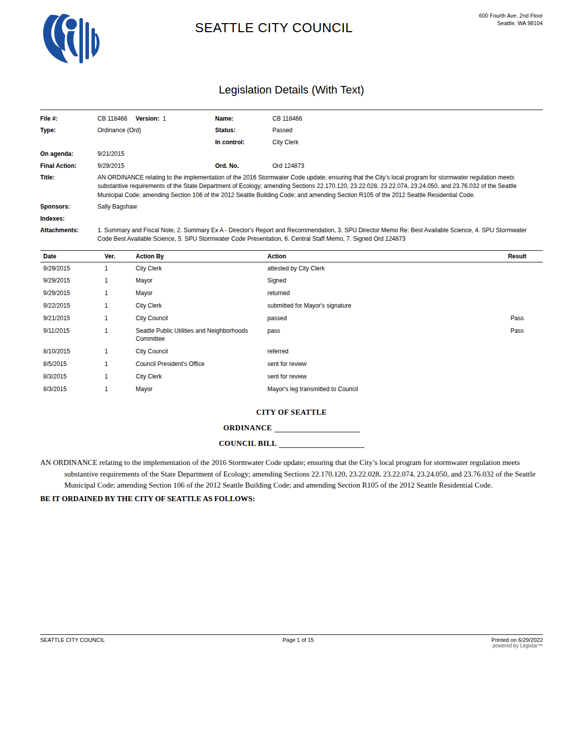SEATTLE CITY COUNCIL
600 Fourth Ave. 2nd Floor
Seattle, WA 98104
Legislation Details (With Text)
| File #: | CB 118466 Version: 1 | Name: | CB 118466 |
| Type: | Ordinance (Ord) | Status: | Passed |
| | | In control: | City Clerk |
| On agenda: | 9/21/2015 | | |
| Final Action: | 9/29/2015 | Ord. No. | Ord 124873 |
| Title: | AN ORDINANCE relating to the implementation of the 2016 Stormwater Code update; ensuring that the City’s local program for stormwater regulation meets substantive requirements of the State Department of Ecology; amending Sections 22.170.120, 23.22.028, 23.22.074, 23.24.050, and 23.76.032 of the Seattle Municipal Code; amending Section 106 of the 2012 Seattle Building Code; and amending Section R105 of the 2012 Seattle Residential Code. |
| Sponsors: | Sally Bagshaw |
| Indexes: | |
| Attachments: | 1. Summary and Fiscal Note, 2. Summary Ex A - Director's Report and Recommendation, 3. SPU Director Memo Re: Best Available Science, 4. SPU Stormwater Code Best Available Science, 5. SPU Stormwater Code Presentation, 6. Central Staff Memo, 7. Signed Ord 124873 |
| Date | Ver. | Action By | Action | Result |
| --- | --- | --- | --- | --- |
| 9/29/2015 | 1 | City Clerk | attested by City Clerk | |
| 9/29/2015 | 1 | Mayor | Signed | |
| 9/29/2015 | 1 | Mayor | returned | |
| 9/22/2015 | 1 | City Clerk | submitted for Mayor's signature | |
| 9/21/2015 | 1 | City Council | passed | Pass |
| 9/11/2015 | 1 | Seattle Public Utilities and Neighborhoods Committee | pass | Pass |
| 8/10/2015 | 1 | City Council | referred | |
| 8/5/2015 | 1 | Council President's Office | sent for review | |
| 8/3/2015 | 1 | City Clerk | sent for review | |
| 8/3/2015 | 1 | Mayor | Mayor's leg transmitted to Council | |
CITY OF SEATTLE
ORDINANCE
COUNCIL BILL
AN ORDINANCE relating to the implementation of the 2016 Stormwater Code update; ensuring that the City’s local program for stormwater regulation meets substantive requirements of the State Department of Ecology; amending Sections 22.170.120, 23.22.028, 23.22.074, 23.24.050, and 23.76.032 of the Seattle Municipal Code; amending Section 106 of the 2012 Seattle Building Code; and amending Section R105 of the 2012 Seattle Residential Code.
BE IT ORDAINED BY THE CITY OF SEATTLE AS FOLLOWS:
SEATTLE CITY COUNCIL
Page 1 of 15
Printed on 6/29/2022 powered by Legistar™